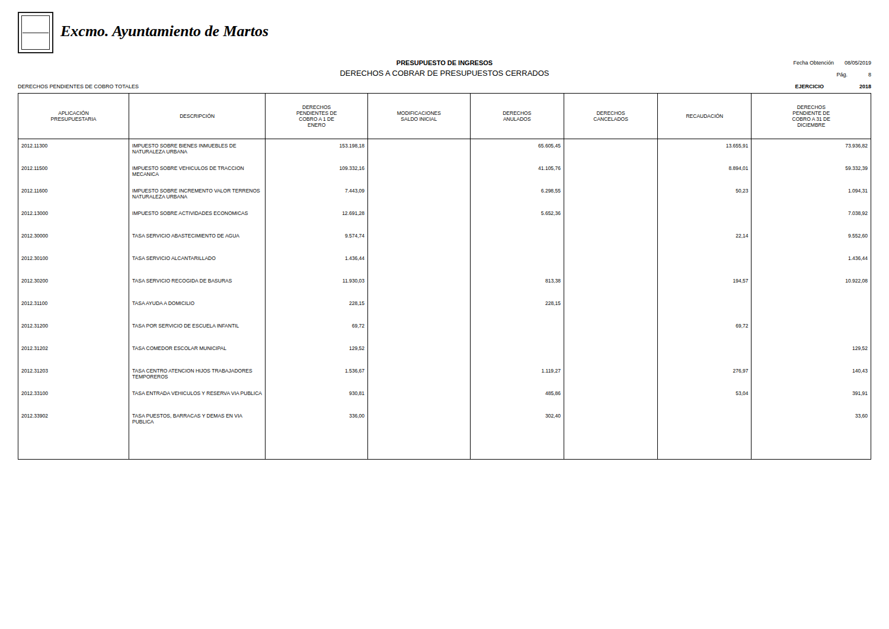Excmo. Ayuntamiento de Martos
PRESUPUESTO DE INGRESOS
DERECHOS A COBRAR DE PRESUPUESTOS CERRADOS
Fecha Obtención08/05/2019
Pág.8
DERECHOS PENDIENTES DE COBRO TOTALES
EJERCICIO2018
| APLICACIÓN PRESUPUESTARIA | DESCRIPCIÓN | DERECHOS PENDIENTES DE COBRO A 1 DE ENERO | MODIFICACIONES SALDO INICIAL | DERECHOS ANULADOS | DERECHOS CANCELADOS | RECAUDACIÓN | DERECHOS PENDIENTE DE COBRO A 31 DE DICIEMBRE |
| --- | --- | --- | --- | --- | --- | --- | --- |
| 2012.11300 | IMPUESTO SOBRE BIENES INMUEBLES DE NATURALEZA URBANA | 153.198,18 | | 65.605,45 | | 13.655,91 | 73.936,82 |
| 2012.11500 | IMPUESTO SOBRE VEHICULOS DE TRACCION MECANICA | 109.332,16 | | 41.105,76 | | 8.894,01 | 59.332,39 |
| 2012.11600 | IMPUESTO SOBRE INCREMENTO VALOR TERRENOS NATURALEZA URBANA | 7.443,09 | | 6.298,55 | | 50,23 | 1.094,31 |
| 2012.13000 | IMPUESTO SOBRE ACTIVIDADES ECONOMICAS | 12.691,28 | | 5.652,36 | | | 7.038,92 |
| 2012.30000 | TASA SERVICIO ABASTECIMIENTO DE AGUA | 9.574,74 | | | | 22,14 | 9.552,60 |
| 2012.30100 | TASA SERVICIO ALCANTARILLADO | 1.436,44 | | | | | 1.436,44 |
| 2012.30200 | TASA SERVICIO RECOGIDA DE BASURAS | 11.930,03 | | 813,38 | | 194,57 | 10.922,08 |
| 2012.31100 | TASA AYUDA A DOMICILIO | 228,15 | | 228,15 | | | |
| 2012.31200 | TASA POR SERVICIO DE ESCUELA INFANTIL | 69,72 | | | | 69,72 | |
| 2012.31202 | TASA COMEDOR ESCOLAR MUNICIPAL | 129,52 | | | | | 129,52 |
| 2012.31203 | TASA CENTRO ATENCION HIJOS TRABAJADORES TEMPOREROS | 1.536,67 | | 1.119,27 | | 276,97 | 140,43 |
| 2012.33100 | TASA ENTRADA VEHICULOS Y RESERVA VIA PUBLICA | 930,81 | | 485,86 | | 53,04 | 391,91 |
| 2012.33902 | TASA PUESTOS, BARRACAS Y DEMAS EN VIA PUBLICA | 336,00 | | 302,40 | | | 33,60 |